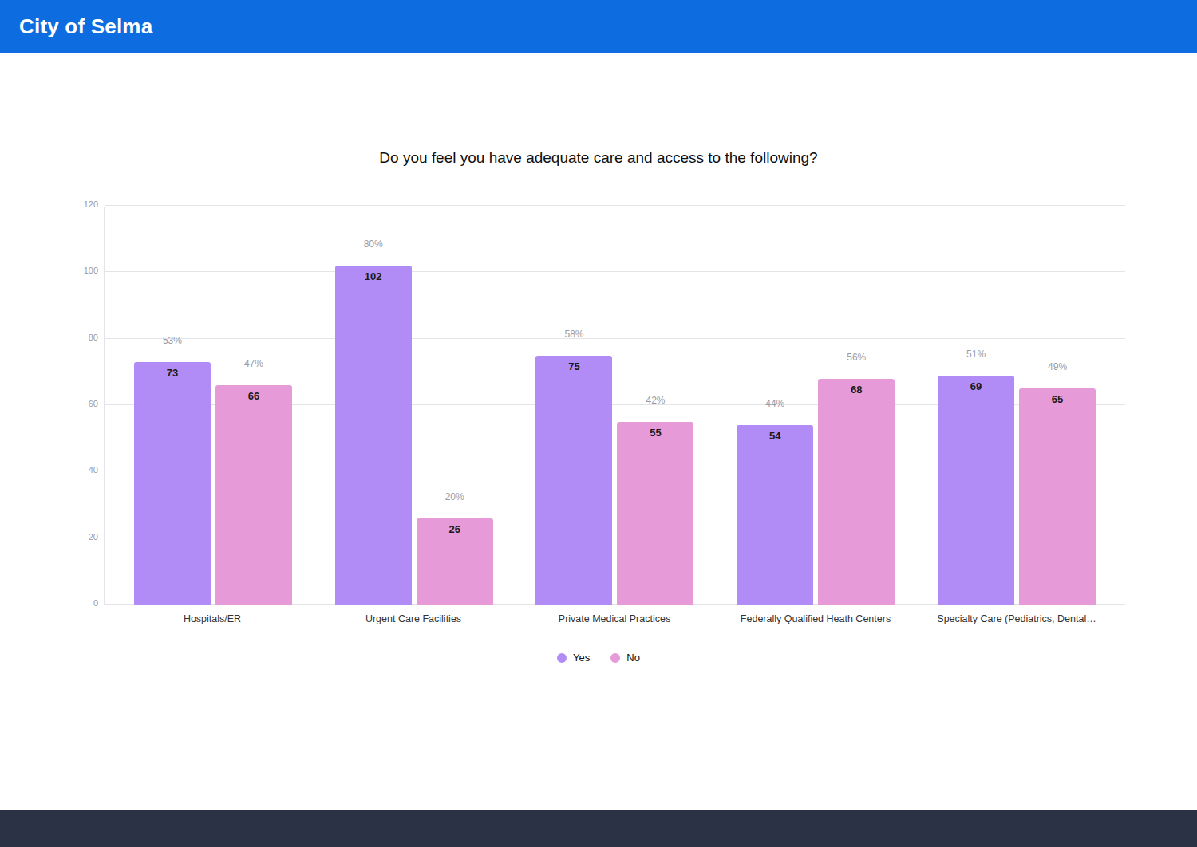City of Selma
Do you feel you have adequate care and access to the following?
chart area: max y = 120, height 500px => 1 unit ≈ 4.1667px
120
100
80
60
40
20
0
53% 73
47% 66
80% 102
20% 26
58% 75
42% 55
44% 54
56% 68
51% 69
49% 65
Hospitals/ER
Urgent Care Facilities
Private Medical Practices
Federally Qualified Heath Centers
Specialty Care (Pediatrics, Dental…
Yes No